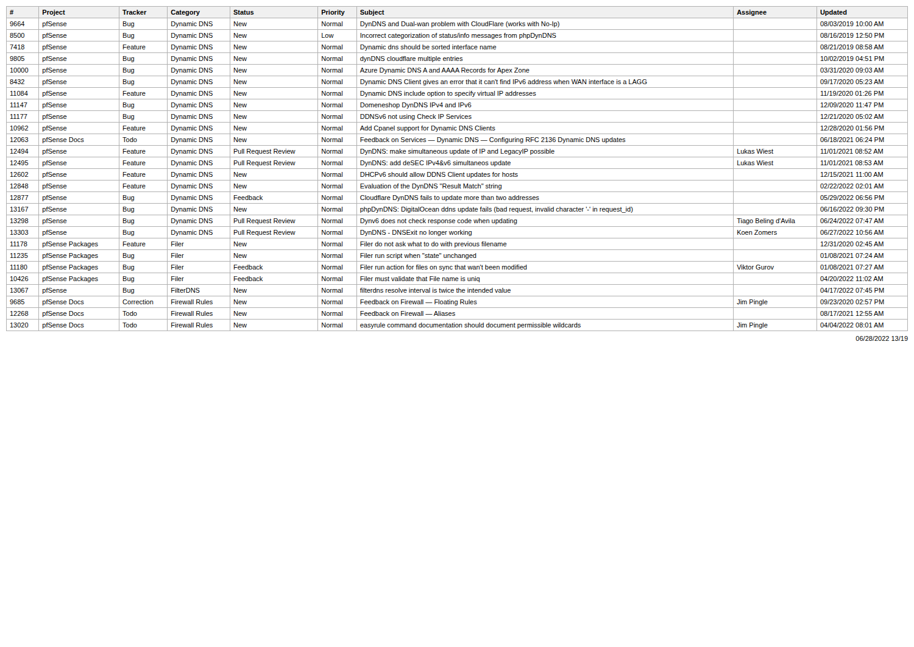| # | Project | Tracker | Category | Status | Priority | Subject | Assignee | Updated |
| --- | --- | --- | --- | --- | --- | --- | --- | --- |
| 9664 | pfSense | Bug | Dynamic DNS | New | Normal | DynDNS and Dual-wan problem with CloudFlare (works with No-Ip) | | 08/03/2019 10:00 AM |
| 8500 | pfSense | Bug | Dynamic DNS | New | Low | Incorrect categorization of status/info messages from phpDynDNS | | 08/16/2019 12:50 PM |
| 7418 | pfSense | Feature | Dynamic DNS | New | Normal | Dynamic dns should be sorted interface name | | 08/21/2019 08:58 AM |
| 9805 | pfSense | Bug | Dynamic DNS | New | Normal | dynDNS cloudflare multiple entries | | 10/02/2019 04:51 PM |
| 10000 | pfSense | Bug | Dynamic DNS | New | Normal | Azure Dynamic DNS A and AAAA Records for Apex Zone | | 03/31/2020 09:03 AM |
| 8432 | pfSense | Bug | Dynamic DNS | New | Normal | Dynamic DNS Client gives an error that it can't find IPv6 address when WAN interface is a LAGG | | 09/17/2020 05:23 AM |
| 11084 | pfSense | Feature | Dynamic DNS | New | Normal | Dynamic DNS include option to specify virtual IP addresses | | 11/19/2020 01:26 PM |
| 11147 | pfSense | Bug | Dynamic DNS | New | Normal | Domeneshop DynDNS IPv4 and IPv6 | | 12/09/2020 11:47 PM |
| 11177 | pfSense | Bug | Dynamic DNS | New | Normal | DDNSv6 not using Check IP Services | | 12/21/2020 05:02 AM |
| 10962 | pfSense | Feature | Dynamic DNS | New | Normal | Add Cpanel support for Dynamic DNS Clients | | 12/28/2020 01:56 PM |
| 12063 | pfSense Docs | Todo | Dynamic DNS | New | Normal | Feedback on Services — Dynamic DNS — Configuring RFC 2136 Dynamic DNS updates | | 06/18/2021 06:24 PM |
| 12494 | pfSense | Feature | Dynamic DNS | Pull Request Review | Normal | DynDNS: make simultaneous update of IP and LegacyIP possible | Lukas Wiest | 11/01/2021 08:52 AM |
| 12495 | pfSense | Feature | Dynamic DNS | Pull Request Review | Normal | DynDNS: add deSEC IPv4&v6 simultaneos update | Lukas Wiest | 11/01/2021 08:53 AM |
| 12602 | pfSense | Feature | Dynamic DNS | New | Normal | DHCPv6 should allow DDNS Client updates for hosts | | 12/15/2021 11:00 AM |
| 12848 | pfSense | Feature | Dynamic DNS | New | Normal | Evaluation of the DynDNS "Result Match" string | | 02/22/2022 02:01 AM |
| 12877 | pfSense | Bug | Dynamic DNS | Feedback | Normal | Cloudflare DynDNS fails to update more than two addresses | | 05/29/2022 06:56 PM |
| 13167 | pfSense | Bug | Dynamic DNS | New | Normal | phpDynDNS: DigitalOcean ddns update fails (bad request, invalid character '-' in request_id) | | 06/16/2022 09:30 PM |
| 13298 | pfSense | Bug | Dynamic DNS | Pull Request Review | Normal | Dynv6 does not check response code when updating | Tiago Beling d'Avila | 06/24/2022 07:47 AM |
| 13303 | pfSense | Bug | Dynamic DNS | Pull Request Review | Normal | DynDNS - DNSExit no longer working | Koen Zomers | 06/27/2022 10:56 AM |
| 11178 | pfSense Packages | Feature | Filer | New | Normal | Filer do not ask what to do with previous filename | | 12/31/2020 02:45 AM |
| 11235 | pfSense Packages | Bug | Filer | New | Normal | Filer run script when "state" unchanged | | 01/08/2021 07:24 AM |
| 11180 | pfSense Packages | Bug | Filer | Feedback | Normal | Filer run action for files on sync that wan't been modified | Viktor Gurov | 01/08/2021 07:27 AM |
| 10426 | pfSense Packages | Bug | Filer | Feedback | Normal | Filer must validate that File name is uniq | | 04/20/2022 11:02 AM |
| 13067 | pfSense | Bug | FilterDNS | New | Normal | filterdns resolve interval is twice the intended value | | 04/17/2022 07:45 PM |
| 9685 | pfSense Docs | Correction | Firewall Rules | New | Normal | Feedback on Firewall — Floating Rules | Jim Pingle | 09/23/2020 02:57 PM |
| 12268 | pfSense Docs | Todo | Firewall Rules | New | Normal | Feedback on Firewall — Aliases | | 08/17/2021 12:55 AM |
| 13020 | pfSense Docs | Todo | Firewall Rules | New | Normal | easyrule command documentation should document permissible wildcards | Jim Pingle | 04/04/2022 08:01 AM |
06/28/2022 13/19